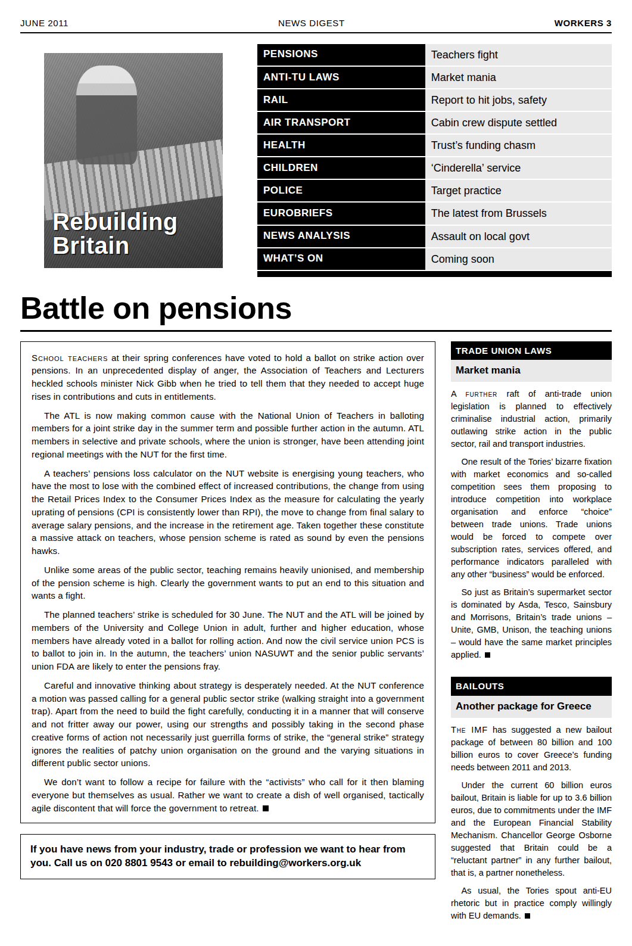JUNE 2011
NEWS DIGEST
WORKERS 3
Rebuilding Britain
| Pensions | Teachers fight |
| Anti-TU laws | Market mania |
| Rail | Report to hit jobs, safety |
| Air transport | Cabin crew dispute settled |
| Health | Trust’s funding chasm |
| Children | ‘Cinderella’ service |
| Police | Target practice |
| Eurobriefs | The latest from Brussels |
| News analysis | Assault on local govt |
| What’s on | Coming soon |
Battle on pensions
School teachers at their spring conferences have voted to hold a ballot on strike action over pensions. In an unprecedented display of anger, the Association of Teachers and Lecturers heckled schools minister Nick Gibb when he tried to tell them that they needed to accept huge rises in contributions and cuts in entitlements.
The ATL is now making common cause with the National Union of Teachers in balloting members for a joint strike day in the summer term and possible further action in the autumn. ATL members in selective and private schools, where the union is stronger, have been attending joint regional meetings with the NUT for the first time.
A teachers’ pensions loss calculator on the NUT website is energising young teachers, who have the most to lose with the combined effect of increased contributions, the change from using the Retail Prices Index to the Consumer Prices Index as the measure for calculating the yearly uprating of pensions (CPI is consistently lower than RPI), the move to change from final salary to average salary pensions, and the increase in the retirement age. Taken together these constitute a massive attack on teachers, whose pension scheme is rated as sound by even the pensions hawks.
Unlike some areas of the public sector, teaching remains heavily unionised, and membership of the pension scheme is high. Clearly the government wants to put an end to this situation and wants a fight.
The planned teachers’ strike is scheduled for 30 June. The NUT and the ATL will be joined by members of the University and College Union in adult, further and higher education, whose members have already voted in a ballot for rolling action. And now the civil service union PCS is to ballot to join in. In the autumn, the teachers’ union NASUWT and the senior public servants’ union FDA are likely to enter the pensions fray.
Careful and innovative thinking about strategy is desperately needed. At the NUT conference a motion was passed calling for a general public sector strike (walking straight into a government trap). Apart from the need to build the fight carefully, conducting it in a manner that will conserve and not fritter away our power, using our strengths and possibly taking in the second phase creative forms of action not necessarily just guerrilla forms of strike, the “general strike” strategy ignores the realities of patchy union organisation on the ground and the varying situations in different public sector unions.
We don’t want to follow a recipe for failure with the “activists” who call for it then blaming everyone but themselves as usual. Rather we want to create a dish of well organised, tactically agile discontent that will force the government to retreat.
If you have news from your industry, trade or profession we want to hear from you. Call us on 020 8801 9543 or email to rebuilding@workers.org.uk
Trade union laws
Market mania
A further raft of anti-trade union legislation is planned to effectively criminalise industrial action, primarily outlawing strike action in the public sector, rail and transport industries.
One result of the Tories’ bizarre fixation with market economics and so-called competition sees them proposing to introduce competition into workplace organisation and enforce “choice” between trade unions. Trade unions would be forced to compete over subscription rates, services offered, and performance indicators paralleled with any other “business” would be enforced.
So just as Britain’s supermarket sector is dominated by Asda, Tesco, Sainsbury and Morrisons, Britain’s trade unions – Unite, GMB, Unison, the teaching unions – would have the same market principles applied.
Bailouts
Another package for Greece
The IMF has suggested a new bailout package of between 80 billion and 100 billion euros to cover Greece’s funding needs between 2011 and 2013.
Under the current 60 billion euros bailout, Britain is liable for up to 3.6 billion euros, due to commitments under the IMF and the European Financial Stability Mechanism. Chancellor George Osborne suggested that Britain could be a “reluctant partner” in any further bailout, that is, a partner nonetheless.
As usual, the Tories spout anti-EU rhetoric but in practice comply willingly with EU demands.